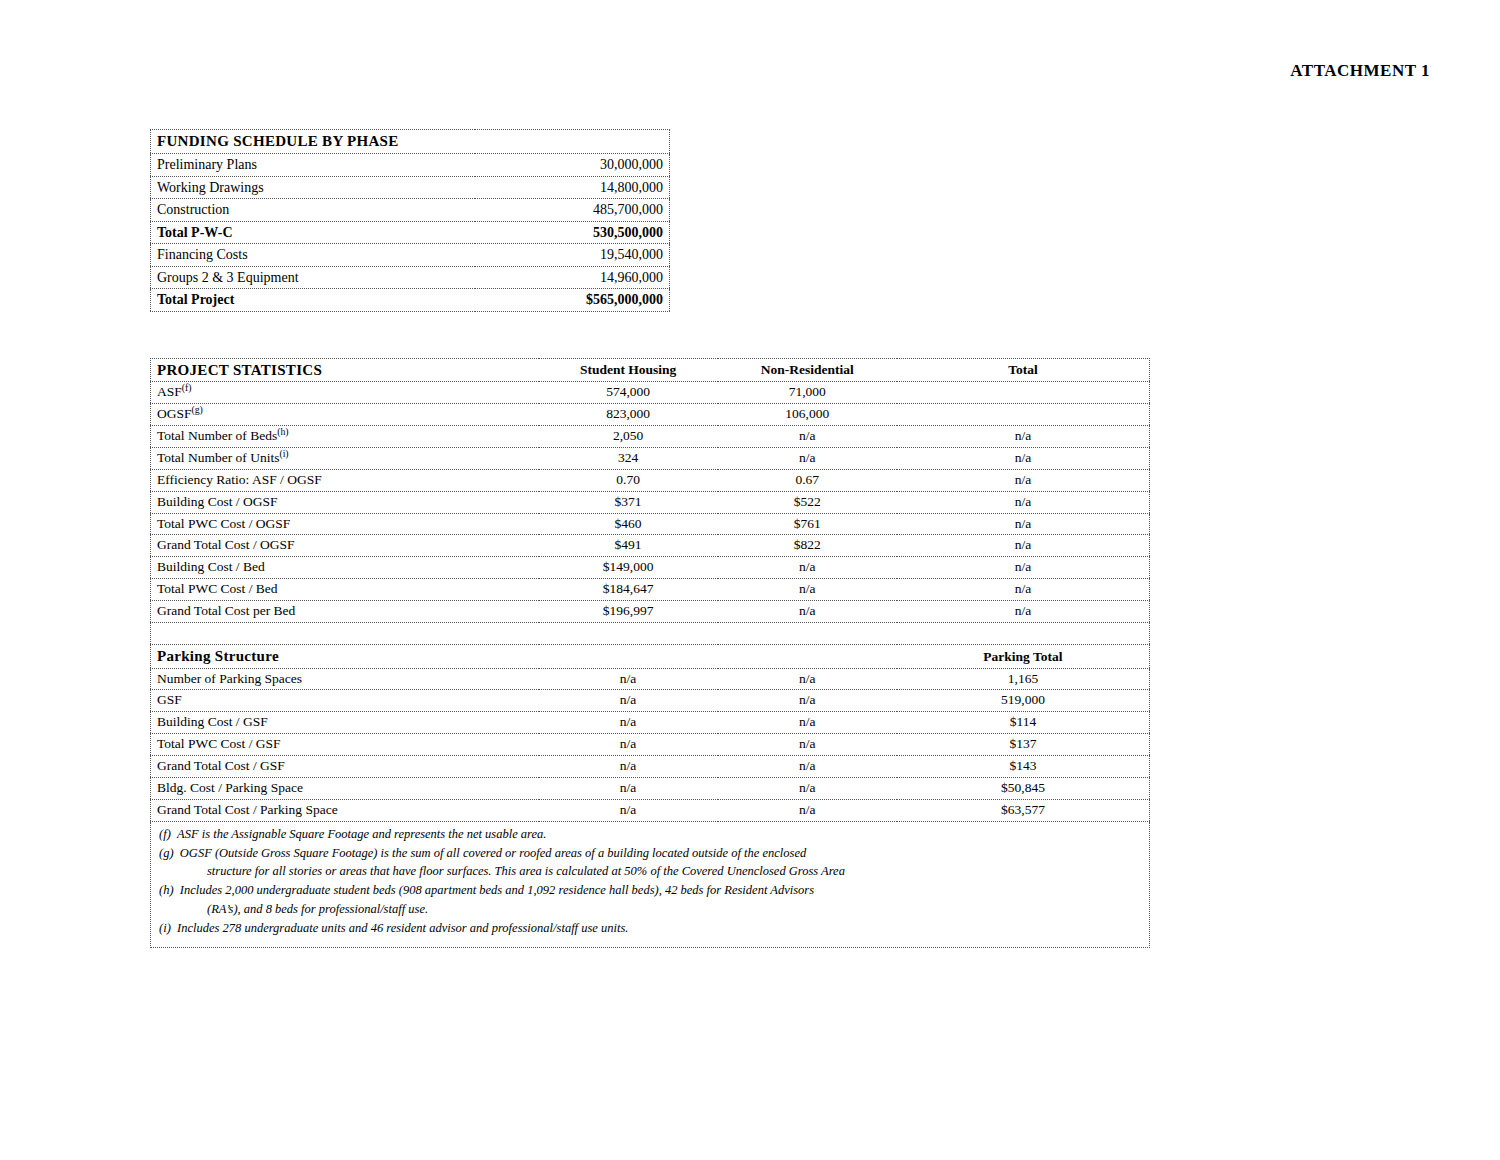ATTACHMENT 1
| FUNDING SCHEDULE BY PHASE | |
| Preliminary Plans | 30,000,000 |
| Working Drawings | 14,800,000 |
| Construction | 485,700,000 |
| Total P-W-C | 530,500,000 |
| Financing Costs | 19,540,000 |
| Groups 2 & 3 Equipment | 14,960,000 |
| Total Project | $565,000,000 |
| PROJECT STATISTICS | Student Housing | Non-Residential | Total |
| --- | --- | --- | --- |
| ASF (f) | 574,000 | 71,000 | |
| OGSF (g) | 823,000 | 106,000 | |
| Total Number of Beds (h) | 2,050 | n/a | n/a |
| Total Number of Units (i) | 324 | n/a | n/a |
| Efficiency Ratio: ASF / OGSF | 0.70 | 0.67 | n/a |
| Building Cost / OGSF | $371 | $522 | n/a |
| Total PWC Cost / OGSF | $460 | $761 | n/a |
| Grand Total Cost / OGSF | $491 | $822 | n/a |
| Building Cost / Bed | $149,000 | n/a | n/a |
| Total PWC Cost / Bed | $184,647 | n/a | n/a |
| Grand Total Cost per Bed | $196,997 | n/a | n/a |
| Parking Structure | | | Parking Total |
| Number of Parking Spaces | n/a | n/a | 1,165 |
| GSF | n/a | n/a | 519,000 |
| Building Cost / GSF | n/a | n/a | $114 |
| Total PWC Cost / GSF | n/a | n/a | $137 |
| Grand Total Cost / GSF | n/a | n/a | $143 |
| Bldg. Cost / Parking Space | n/a | n/a | $50,845 |
| Grand Total Cost / Parking Space | n/a | n/a | $63,577 |
(f) ASF is the Assignable Square Footage and represents the net usable area.
(g) OGSF (Outside Gross Square Footage) is the sum of all covered or roofed areas of a building located outside of the enclosed
structure for all stories or areas that have floor surfaces. This area is calculated at 50% of the Covered Unenclosed Gross Area
(h) Includes 2,000 undergraduate student beds (908 apartment beds and 1,092 residence hall beds), 42 beds for Resident Advisors
(RA’s), and 8 beds for professional/staff use.
(i) Includes 278 undergraduate units and 46 resident advisor and professional/staff use units.